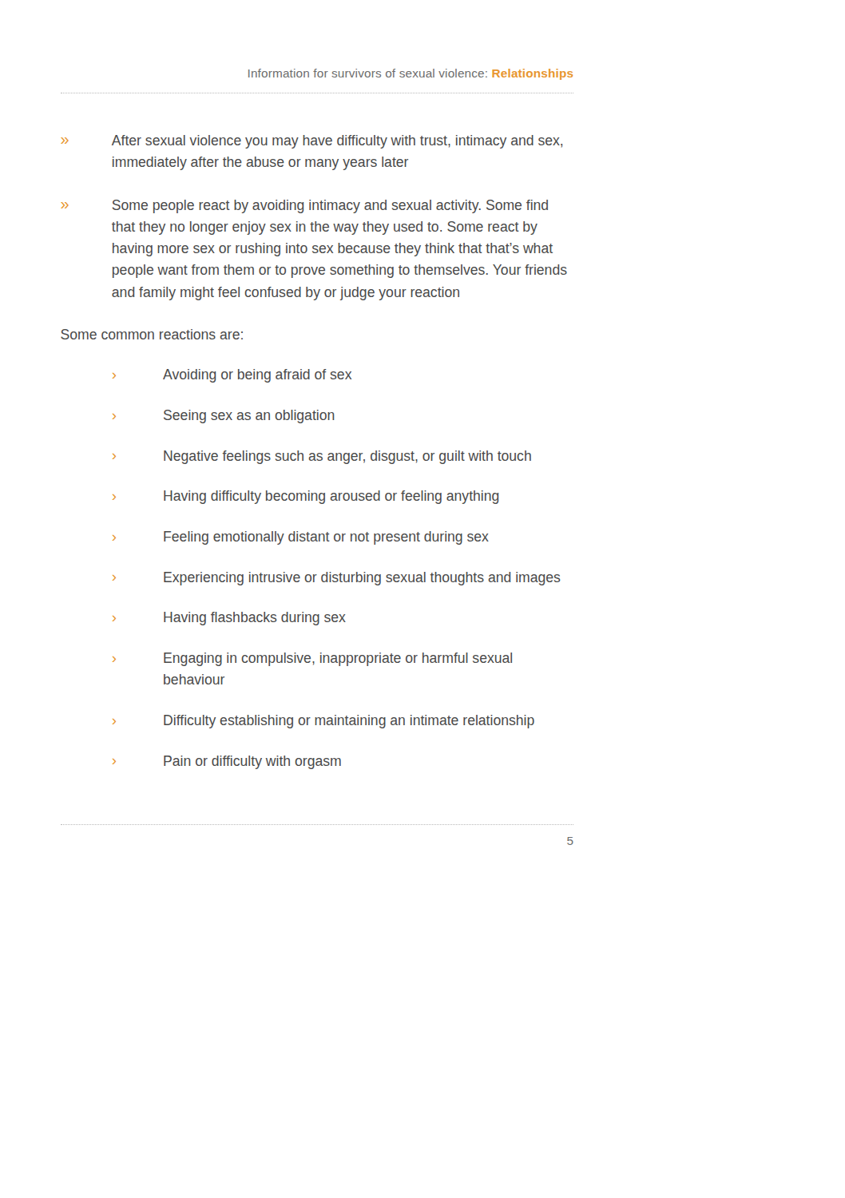Information for survivors of sexual violence: Relationships
After sexual violence you may have difficulty with trust, intimacy and sex, immediately after the abuse or many years later
Some people react by avoiding intimacy and sexual activity. Some find that they no longer enjoy sex in the way they used to. Some react by having more sex or rushing into sex because they think that that’s what people want from them or to prove something to themselves. Your friends and family might feel confused by or judge your reaction
Some common reactions are:
Avoiding or being afraid of sex
Seeing sex as an obligation
Negative feelings such as anger, disgust, or guilt with touch
Having difficulty becoming aroused or feeling anything
Feeling emotionally distant or not present during sex
Experiencing intrusive or disturbing sexual thoughts and images
Having flashbacks during sex
Engaging in compulsive, inappropriate or harmful sexual behaviour
Difficulty establishing or maintaining an intimate relationship
Pain or difficulty with orgasm
5